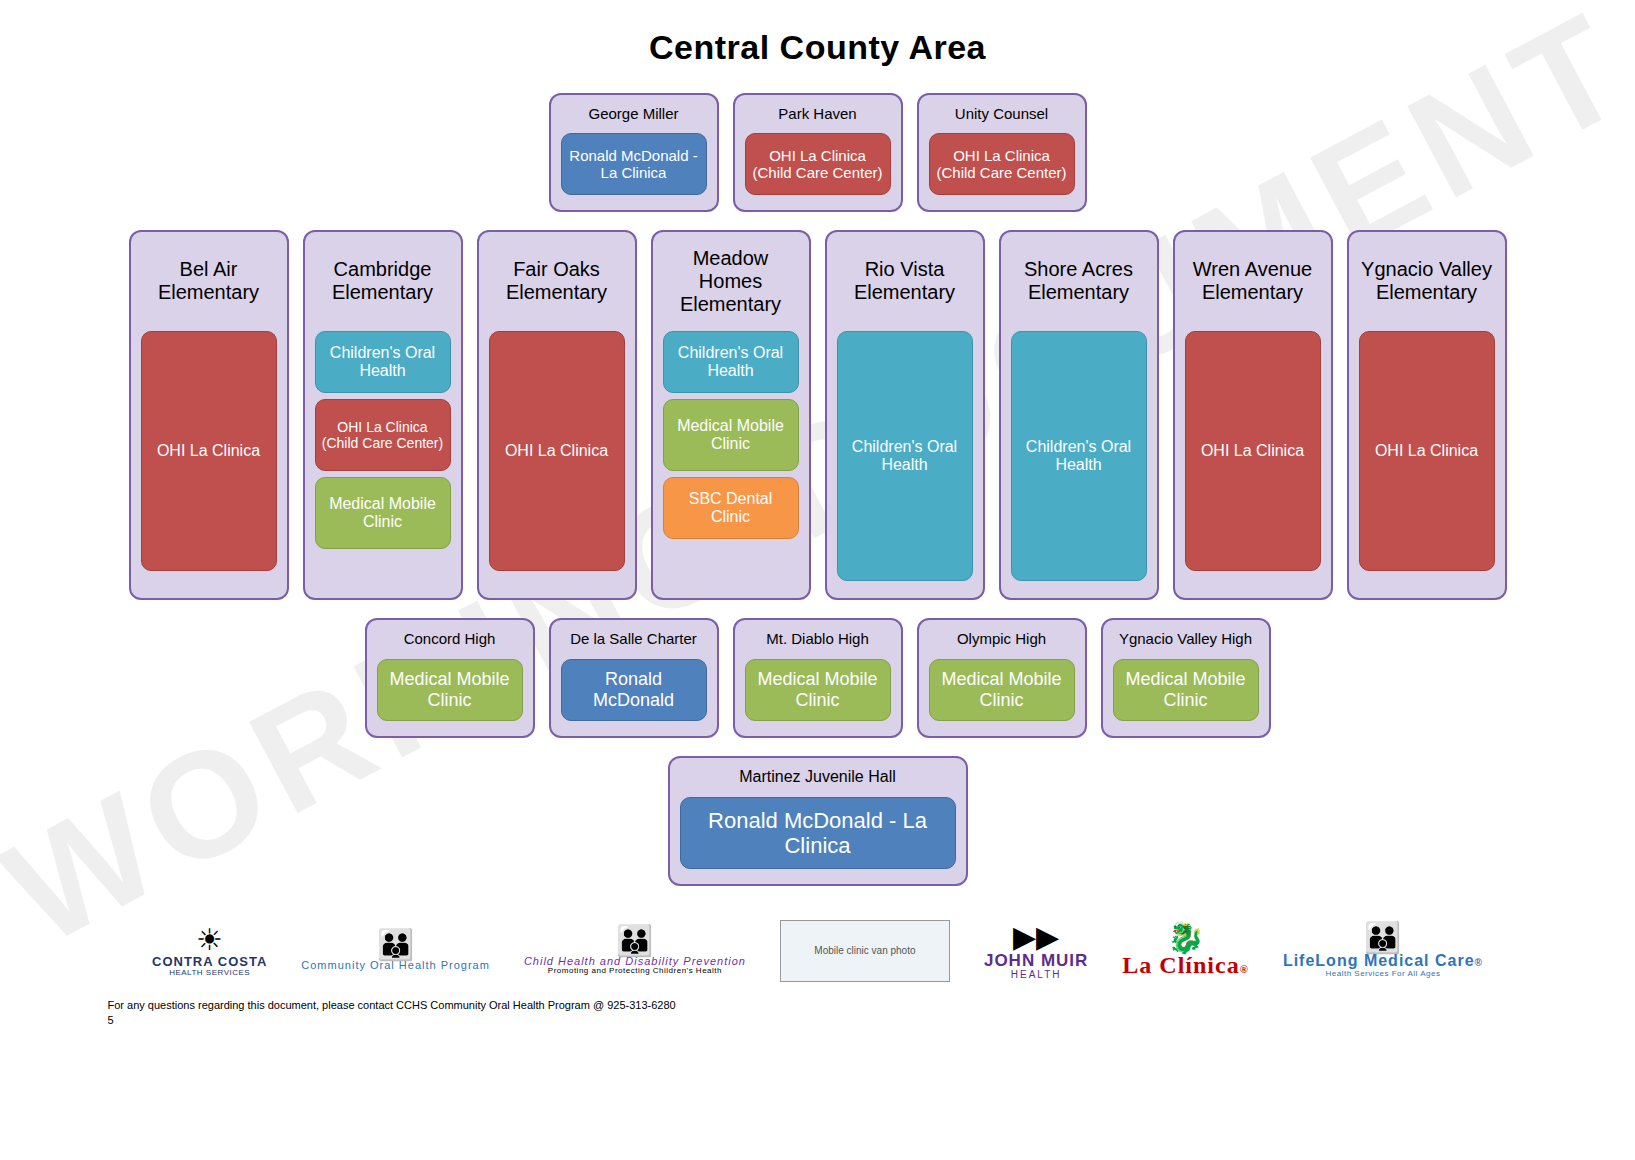WORKING DOCUMENT
Central County Area
George Miller
Ronald McDonald - La Clinica
Park Haven
OHI La Clinica (Child Care Center)
Unity Counsel
OHI La Clinica (Child Care Center)
Bel Air
Elementary
OHI La Clinica
Cambridge
Elementary
Children's Oral Health
OHI La Clinica (Child Care Center)
Medical Mobile Clinic
Fair Oaks
Elementary
OHI La Clinica
Meadow Homes
Elementary
Children's Oral Health
Medical Mobile Clinic
SBC Dental Clinic
Rio Vista
Elementary
Children's Oral Health
Shore Acres
Elementary
Children's Oral Health
Wren Avenue
Elementary
OHI La Clinica
Ygnacio Valley
Elementary
OHI La Clinica
Concord High
Medical Mobile Clinic
De la Salle Charter
Ronald McDonald
Mt. Diablo High
Medical Mobile Clinic
Olympic High
Medical Mobile Clinic
Ygnacio Valley High
Medical Mobile Clinic
Martinez Juvenile Hall
Ronald McDonald - La Clinica
☀
CONTRA COSTA
HEALTH SERVICES
👪
Community Oral Health Program
👪
Child Health and Disability Prevention
Promoting and Protecting Children's Health
Mobile clinic van photo
▶▶
JOHN MUIR
HEALTH
🐉
La Clínica®
👪
LifeLong Medical Care®
Health Services For All Ages
For any questions regarding this document, please contact CCHS Community Oral Health Program @ 925-313-6280
5